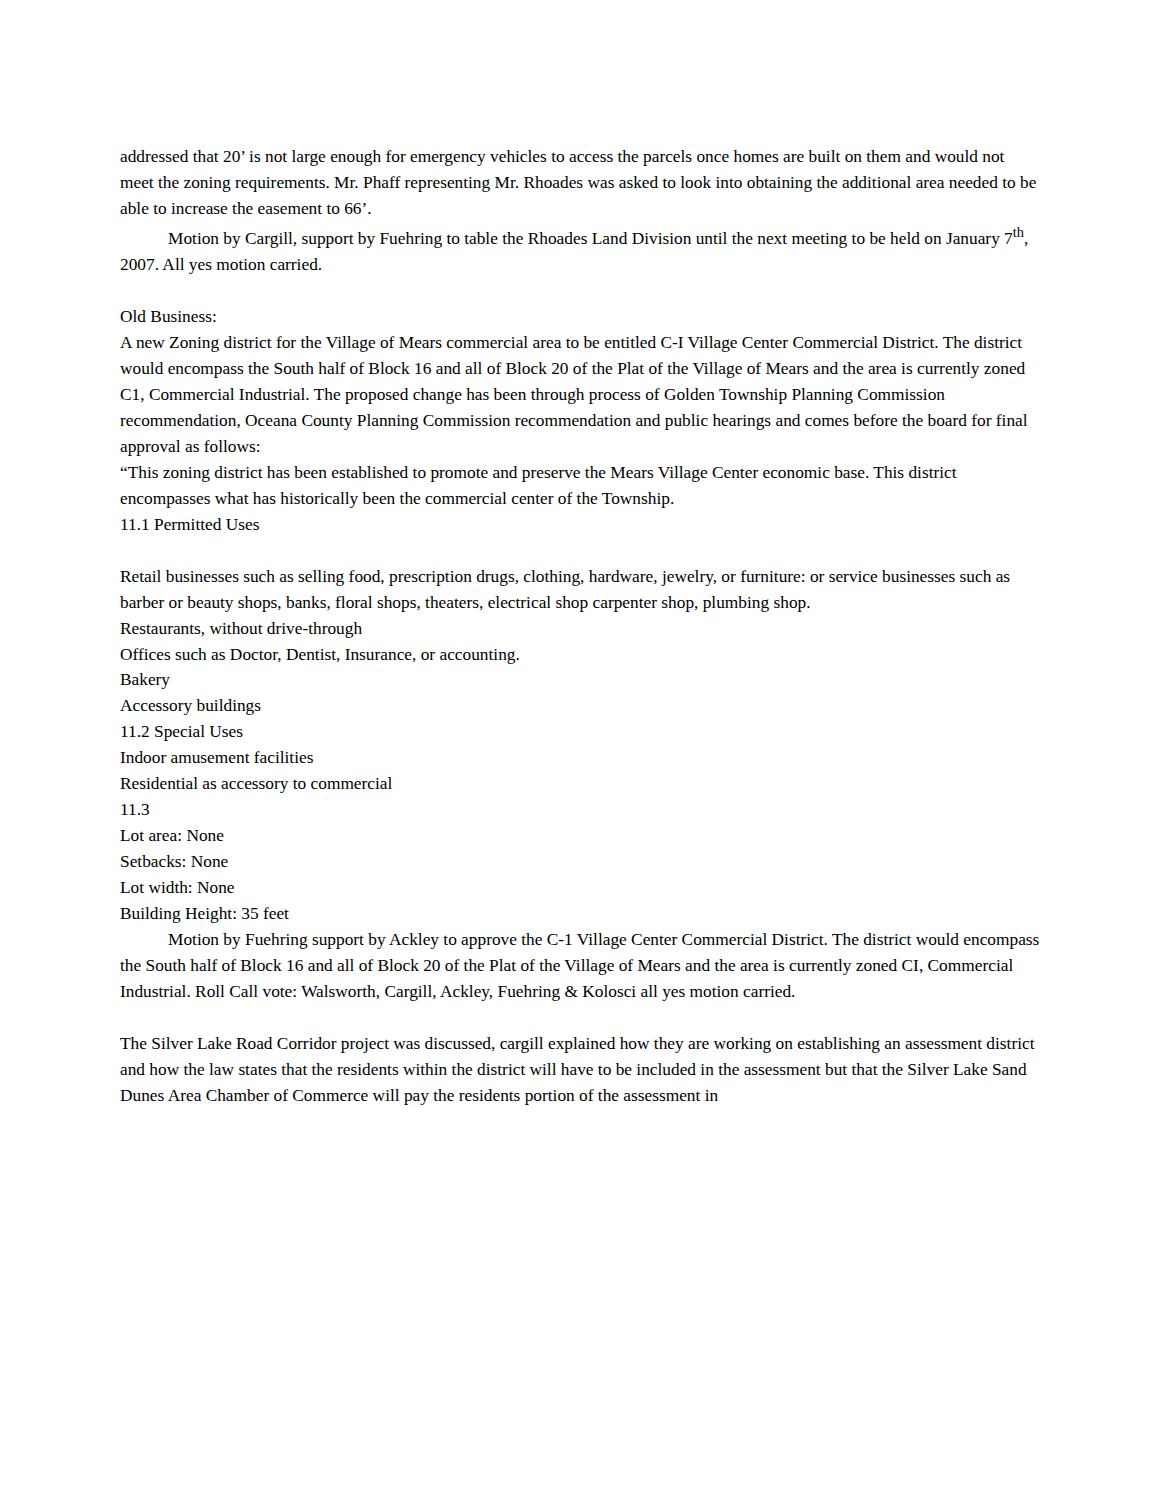addressed that 20’ is not large enough for emergency vehicles to access the parcels once homes are built on them and would not meet the zoning requirements. Mr. Phaff representing Mr. Rhoades was asked to look into obtaining the additional area needed to be able to increase the easement to 66’.
Motion by Cargill, support by Fuehring to table the Rhoades Land Division until the next meeting to be held on January 7th, 2007. All yes motion carried.
Old Business:
A new Zoning district for the Village of Mears commercial area to be entitled C-I Village Center Commercial District. The district would encompass the South half of Block 16 and all of Block 20 of the Plat of the Village of Mears and the area is currently zoned C1, Commercial Industrial. The proposed change has been through process of Golden Township Planning Commission recommendation, Oceana County Planning Commission recommendation and public hearings and comes before the board for final approval as follows:
“This zoning district has been established to promote and preserve the Mears Village Center economic base. This district encompasses what has historically been the commercial center of the Township.
11.1 Permitted Uses
Retail businesses such as selling food, prescription drugs, clothing, hardware, jewelry, or furniture: or service businesses such as barber or beauty shops, banks, floral shops, theaters, electrical shop carpenter shop, plumbing shop.
Restaurants, without drive-through
Offices such as Doctor, Dentist, Insurance, or accounting.
Bakery
Accessory buildings
11.2 Special Uses
Indoor amusement facilities
Residential as accessory to commercial
11.3
Lot area: None
Setbacks: None
Lot width: None
Building Height: 35 feet
Motion by Fuehring support by Ackley to approve the C-1 Village Center Commercial District. The district would encompass the South half of Block 16 and all of Block 20 of the Plat of the Village of Mears and the area is currently zoned CI, Commercial Industrial. Roll Call vote: Walsworth, Cargill, Ackley, Fuehring & Kolosci all yes motion carried.
The Silver Lake Road Corridor project was discussed, cargill explained how they are working on establishing an assessment district and how the law states that the residents within the district will have to be included in the assessment but that the Silver Lake Sand Dunes Area Chamber of Commerce will pay the residents portion of the assessment in